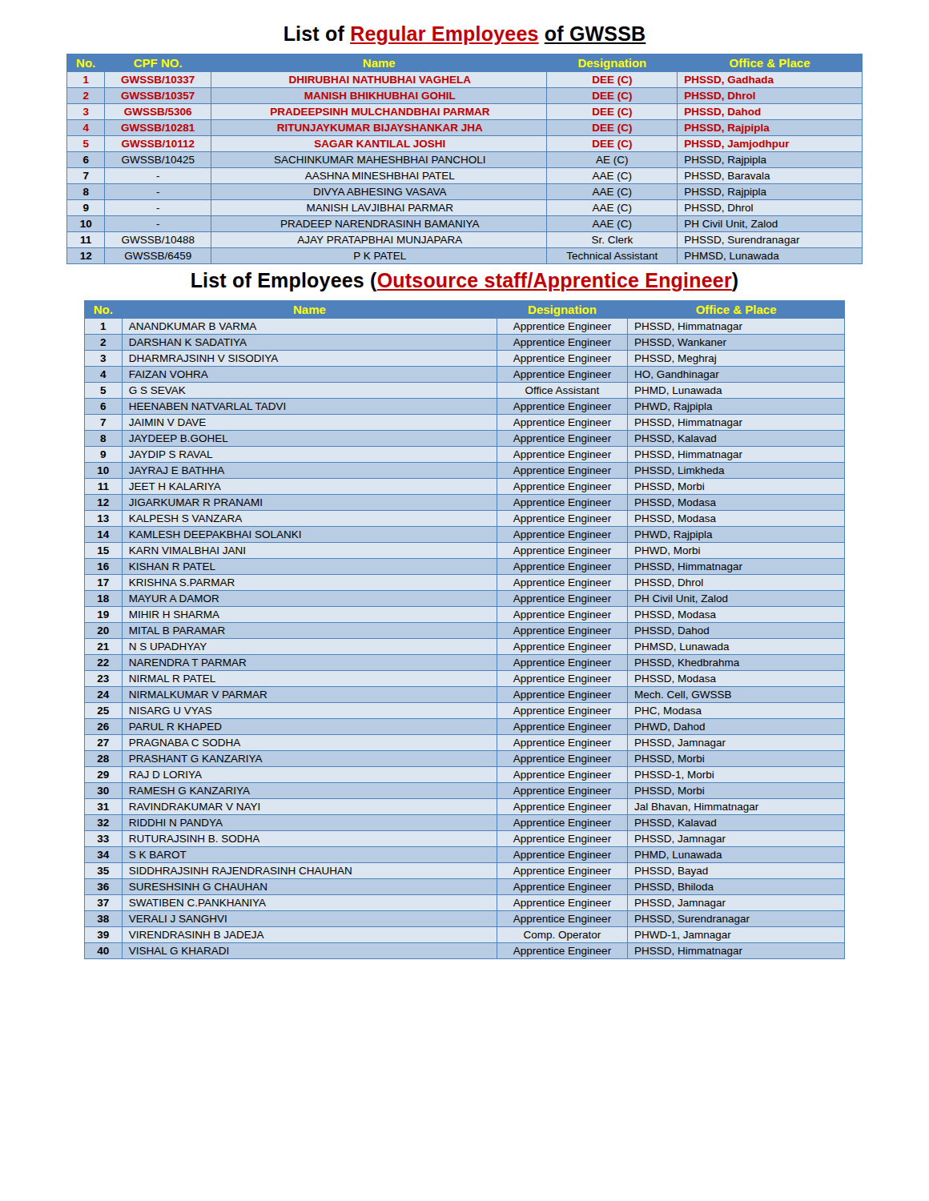List of Regular Employees of GWSSB
| No. | CPF NO. | Name | Designation | Office & Place |
| --- | --- | --- | --- | --- |
| 1 | GWSSB/10337 | DHIRUBHAI NATHUBHAI VAGHELA | DEE (C) | PHSSD, Gadhada |
| 2 | GWSSB/10357 | MANISH BHIKHUBHAI GOHIL | DEE (C) | PHSSD, Dhrol |
| 3 | GWSSB/5306 | PRADEEPSINH MULCHANDBHAI PARMAR | DEE (C) | PHSSD, Dahod |
| 4 | GWSSB/10281 | RITUNJAYKUMAR BIJAYSHANKAR JHA | DEE (C) | PHSSD, Rajpipla |
| 5 | GWSSB/10112 | SAGAR KANTILAL JOSHI | DEE (C) | PHSSD, Jamjodhpur |
| 6 | GWSSB/10425 | SACHINKUMAR MAHESHBHAI PANCHOLI | AE (C) | PHSSD, Rajpipla |
| 7 | - | AASHNA MINESHBHAI PATEL | AAE (C) | PHSSD, Baravala |
| 8 | - | DIVYA ABHESING VASAVA | AAE (C) | PHSSD, Rajpipla |
| 9 | - | MANISH LAVJIBHAI PARMAR | AAE (C) | PHSSD, Dhrol |
| 10 | - | PRADEEP NARENDRASINH BAMANIYA | AAE (C) | PH Civil Unit, Zalod |
| 11 | GWSSB/10488 | AJAY PRATAPBHAI MUNJAPARA | Sr. Clerk | PHSSD, Surendranagar |
| 12 | GWSSB/6459 | P K PATEL | Technical Assistant | PHMSD, Lunawada |
List of Employees (Outsource staff/Apprentice Engineer)
| No. | Name | Designation | Office & Place |
| --- | --- | --- | --- |
| 1 | ANANDKUMAR B VARMA | Apprentice Engineer | PHSSD, Himmatnagar |
| 2 | DARSHAN K SADATIYA | Apprentice Engineer | PHSSD, Wankaner |
| 3 | DHARMRAJSINH V SISODIYA | Apprentice Engineer | PHSSD, Meghraj |
| 4 | FAIZAN VOHRA | Apprentice Engineer | HO, Gandhinagar |
| 5 | G S SEVAK | Office Assistant | PHMD, Lunawada |
| 6 | HEENABEN NATVARLAL TADVI | Apprentice Engineer | PHWD, Rajpipla |
| 7 | JAIMIN V DAVE | Apprentice Engineer | PHSSD, Himmatnagar |
| 8 | JAYDEEP B.GOHEL | Apprentice Engineer | PHSSD, Kalavad |
| 9 | JAYDIP S RAVAL | Apprentice Engineer | PHSSD, Himmatnagar |
| 10 | JAYRAJ E BATHHA | Apprentice Engineer | PHSSD, Limkheda |
| 11 | JEET H KALARIYA | Apprentice Engineer | PHSSD, Morbi |
| 12 | JIGARKUMAR R PRANAMI | Apprentice Engineer | PHSSD, Modasa |
| 13 | KALPESH S VANZARA | Apprentice Engineer | PHSSD, Modasa |
| 14 | KAMLESH DEEPAKBHAI SOLANKI | Apprentice Engineer | PHWD, Rajpipla |
| 15 | KARN VIMALBHAI JANI | Apprentice Engineer | PHWD, Morbi |
| 16 | KISHAN R PATEL | Apprentice Engineer | PHSSD, Himmatnagar |
| 17 | KRISHNA S.PARMAR | Apprentice Engineer | PHSSD, Dhrol |
| 18 | MAYUR A DAMOR | Apprentice Engineer | PH Civil Unit, Zalod |
| 19 | MIHIR H SHARMA | Apprentice Engineer | PHSSD, Modasa |
| 20 | MITAL B PARAMAR | Apprentice Engineer | PHSSD, Dahod |
| 21 | N S UPADHYAY | Apprentice Engineer | PHMSD, Lunawada |
| 22 | NARENDRA T PARMAR | Apprentice Engineer | PHSSD, Khedbrahma |
| 23 | NIRMAL R PATEL | Apprentice Engineer | PHSSD, Modasa |
| 24 | NIRMALKUMAR V PARMAR | Apprentice Engineer | Mech. Cell, GWSSB |
| 25 | NISARG U VYAS | Apprentice Engineer | PHC, Modasa |
| 26 | PARUL R KHAPED | Apprentice Engineer | PHWD, Dahod |
| 27 | PRAGNABA C SODHA | Apprentice Engineer | PHSSD, Jamnagar |
| 28 | PRASHANT G KANZARIYA | Apprentice Engineer | PHSSD, Morbi |
| 29 | RAJ D LORIYA | Apprentice Engineer | PHSSD-1, Morbi |
| 30 | RAMESH G KANZARIYA | Apprentice Engineer | PHSSD, Morbi |
| 31 | RAVINDRAKUMAR V NAYI | Apprentice Engineer | Jal Bhavan, Himmatnagar |
| 32 | RIDDHI N PANDYA | Apprentice Engineer | PHSSD, Kalavad |
| 33 | RUTURAJSINH B. SODHA | Apprentice Engineer | PHSSD, Jamnagar |
| 34 | S K BAROT | Apprentice Engineer | PHMD, Lunawada |
| 35 | SIDDHRAJSINH RAJENDRASINH CHAUHAN | Apprentice Engineer | PHSSD, Bayad |
| 36 | SURESHSINH G CHAUHAN | Apprentice Engineer | PHSSD, Bhiloda |
| 37 | SWATIBEN C.PANKHANIYA | Apprentice Engineer | PHSSD, Jamnagar |
| 38 | VERALI J SANGHVI | Apprentice Engineer | PHSSD, Surendranagar |
| 39 | VIRENDRASINH B JADEJA | Comp. Operator | PHWD-1, Jamnagar |
| 40 | VISHAL G KHARADI | Apprentice Engineer | PHSSD, Himmatnagar |